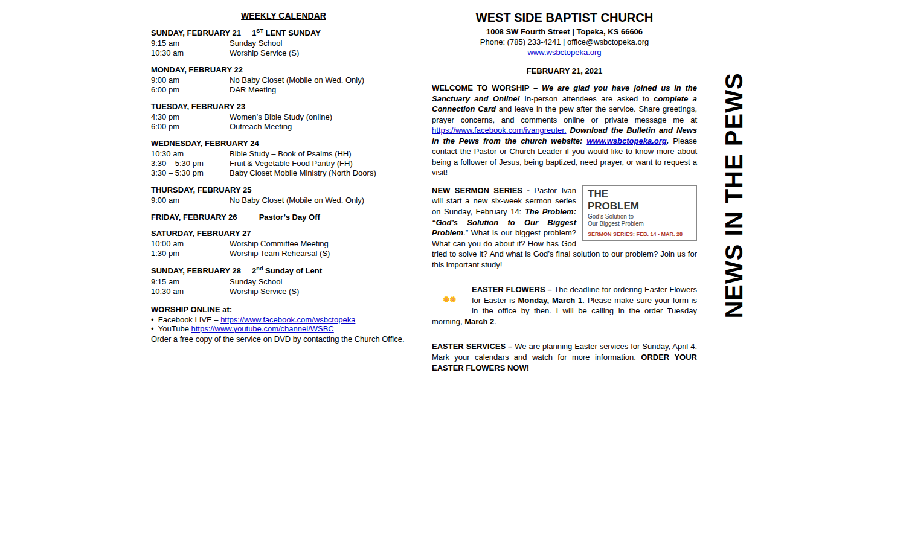WEEKLY CALENDAR
SUNDAY, FEBRUARY 21 1ST LENT SUNDAY
| 9:15 am | Sunday School |
| 10:30 am | Worship Service (S) |
MONDAY, FEBRUARY 22
| 9:00 am | No Baby Closet (Mobile on Wed. Only) |
| 6:00 pm | DAR Meeting |
TUESDAY, FEBRUARY 23
| 4:30 pm | Women’s Bible Study (online) |
| 6:00 pm | Outreach Meeting |
WEDNESDAY, FEBRUARY 24
| 10:30 am | Bible Study – Book of Psalms (HH) |
| 3:30 – 5:30 pm | Fruit & Vegetable Food Pantry (FH) |
| 3:30 – 5:30 pm | Baby Closet Mobile Ministry (North Doors) |
THURSDAY, FEBRUARY 25
| 9:00 am | No Baby Closet (Mobile on Wed. Only) |
FRIDAY, FEBRUARY 26 Pastor’s Day Off
SATURDAY, FEBRUARY 27
| 10:00 am | Worship Committee Meeting |
| 1:30 pm | Worship Team Rehearsal (S) |
SUNDAY, FEBRUARY 28 2nd Sunday of Lent
| 9:15 am | Sunday School |
| 10:30 am | Worship Service (S) |
WORSHIP ONLINE at:
Facebook LIVE – https://www.facebook.com/wsbctopeka
YouTube https://www.youtube.com/channel/WSBC
Order a free copy of the service on DVD by contacting the Church Office.
WEST SIDE BAPTIST CHURCH
1008 SW Fourth Street | Topeka, KS 66606
Phone: (785) 233-4241 | office@wsbctopeka.org
www.wsbctopeka.org
FEBRUARY 21, 2021
WELCOME TO WORSHIP – We are glad you have joined us in the Sanctuary and Online! In-person attendees are asked to complete a Connection Card and leave in the pew after the service. Share greetings, prayer concerns, and comments online or private message me at https://www.facebook.com/ivangreuter. Download the Bulletin and News in the Pews from the church website: www.wsbctopeka.org. Please contact the Pastor or Church Leader if you would like to know more about being a follower of Jesus, being baptized, need prayer, or want to request a visit!
THE
PROBLEM God’s Solution to
Our Biggest Problem SERMON SERIES: FEB. 14 - MAR. 28
NEW SERMON SERIES - Pastor Ivan will start a new six-week sermon series on Sunday, February 14: The Problem: “God’s Solution to Our Biggest Problem.” What is our biggest problem? What can you do about it? How has God tried to solve it? And what is God’s final solution to our problem? Join us for this important study!
🌼🌼
EASTER FLOWERS – The deadline for ordering Easter Flowers for Easter is Monday, March 1. Please make sure your form is in the office by then. I will be calling in the order Tuesday morning, March 2.
EASTER SERVICES – We are planning Easter services for Sunday, April 4. Mark your calendars and watch for more information. ORDER YOUR EASTER FLOWERS NOW!
NEWS IN THE PEWS